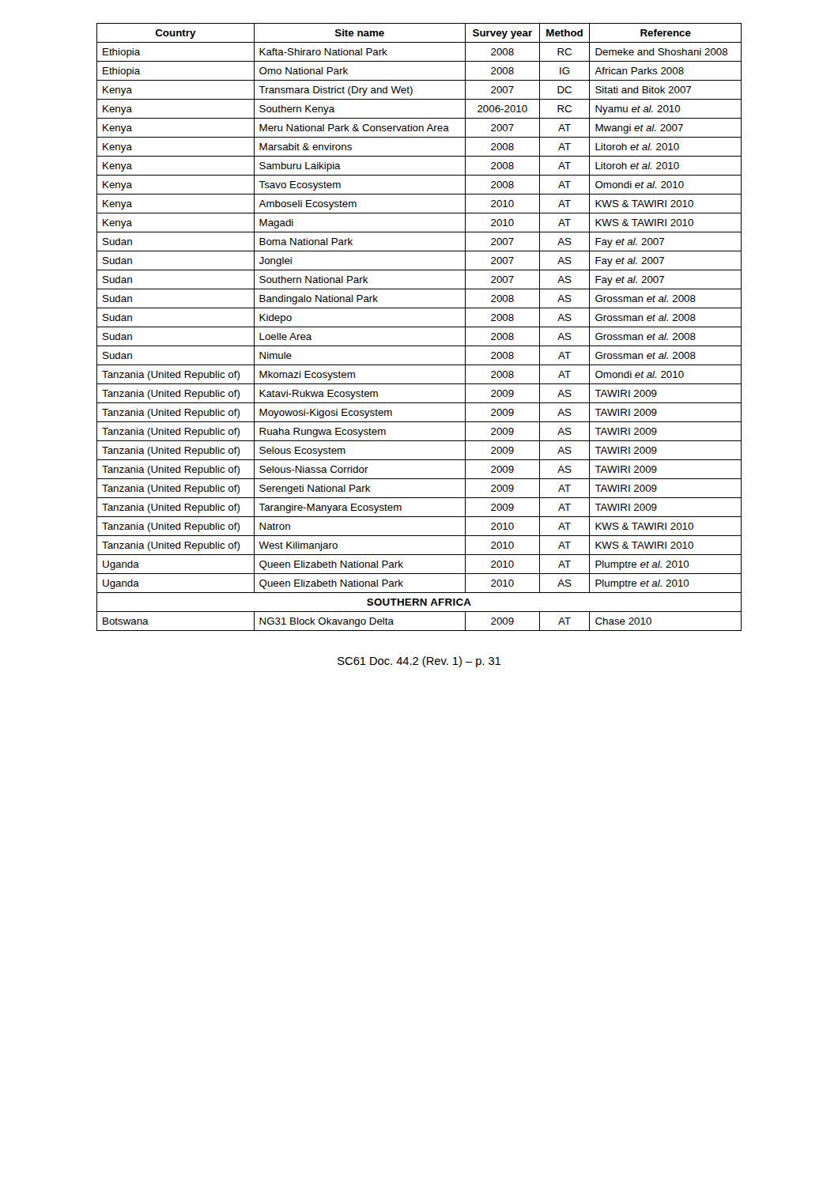| Country | Site name | Survey year | Method | Reference |
| --- | --- | --- | --- | --- |
| Ethiopia | Kafta-Shiraro National Park | 2008 | RC | Demeke and Shoshani 2008 |
| Ethiopia | Omo National Park | 2008 | IG | African Parks 2008 |
| Kenya | Transmara District (Dry and Wet) | 2007 | DC | Sitati and Bitok 2007 |
| Kenya | Southern Kenya | 2006-2010 | RC | Nyamu et al. 2010 |
| Kenya | Meru National Park & Conservation Area | 2007 | AT | Mwangi et al. 2007 |
| Kenya | Marsabit & environs | 2008 | AT | Litoroh et al. 2010 |
| Kenya | Samburu Laikipia | 2008 | AT | Litoroh et al. 2010 |
| Kenya | Tsavo Ecosystem | 2008 | AT | Omondi et al. 2010 |
| Kenya | Amboseli Ecosystem | 2010 | AT | KWS & TAWIRI 2010 |
| Kenya | Magadi | 2010 | AT | KWS & TAWIRI 2010 |
| Sudan | Boma National Park | 2007 | AS | Fay et al. 2007 |
| Sudan | Jonglei | 2007 | AS | Fay et al. 2007 |
| Sudan | Southern National Park | 2007 | AS | Fay et al. 2007 |
| Sudan | Bandingalo National Park | 2008 | AS | Grossman et al. 2008 |
| Sudan | Kidepo | 2008 | AS | Grossman et al. 2008 |
| Sudan | Loelle Area | 2008 | AS | Grossman et al. 2008 |
| Sudan | Nimule | 2008 | AT | Grossman et al. 2008 |
| Tanzania (United Republic of) | Mkomazi Ecosystem | 2008 | AT | Omondi et al. 2010 |
| Tanzania (United Republic of) | Katavi-Rukwa Ecosystem | 2009 | AS | TAWIRI 2009 |
| Tanzania (United Republic of) | Moyowosi-Kigosi Ecosystem | 2009 | AS | TAWIRI 2009 |
| Tanzania (United Republic of) | Ruaha Rungwa Ecosystem | 2009 | AS | TAWIRI 2009 |
| Tanzania (United Republic of) | Selous Ecosystem | 2009 | AS | TAWIRI 2009 |
| Tanzania (United Republic of) | Selous-Niassa Corridor | 2009 | AS | TAWIRI 2009 |
| Tanzania (United Republic of) | Serengeti National Park | 2009 | AT | TAWIRI 2009 |
| Tanzania (United Republic of) | Tarangire-Manyara Ecosystem | 2009 | AT | TAWIRI 2009 |
| Tanzania (United Republic of) | Natron | 2010 | AT | KWS & TAWIRI 2010 |
| Tanzania (United Republic of) | West Kilimanjaro | 2010 | AT | KWS & TAWIRI 2010 |
| Uganda | Queen Elizabeth National Park | 2010 | AT | Plumptre et al. 2010 |
| Uganda | Queen Elizabeth National Park | 2010 | AS | Plumptre et al. 2010 |
| SOUTHERN AFRICA |
| Botswana | NG31 Block Okavango Delta | 2009 | AT | Chase 2010 |
SC61 Doc. 44.2 (Rev. 1) – p. 31